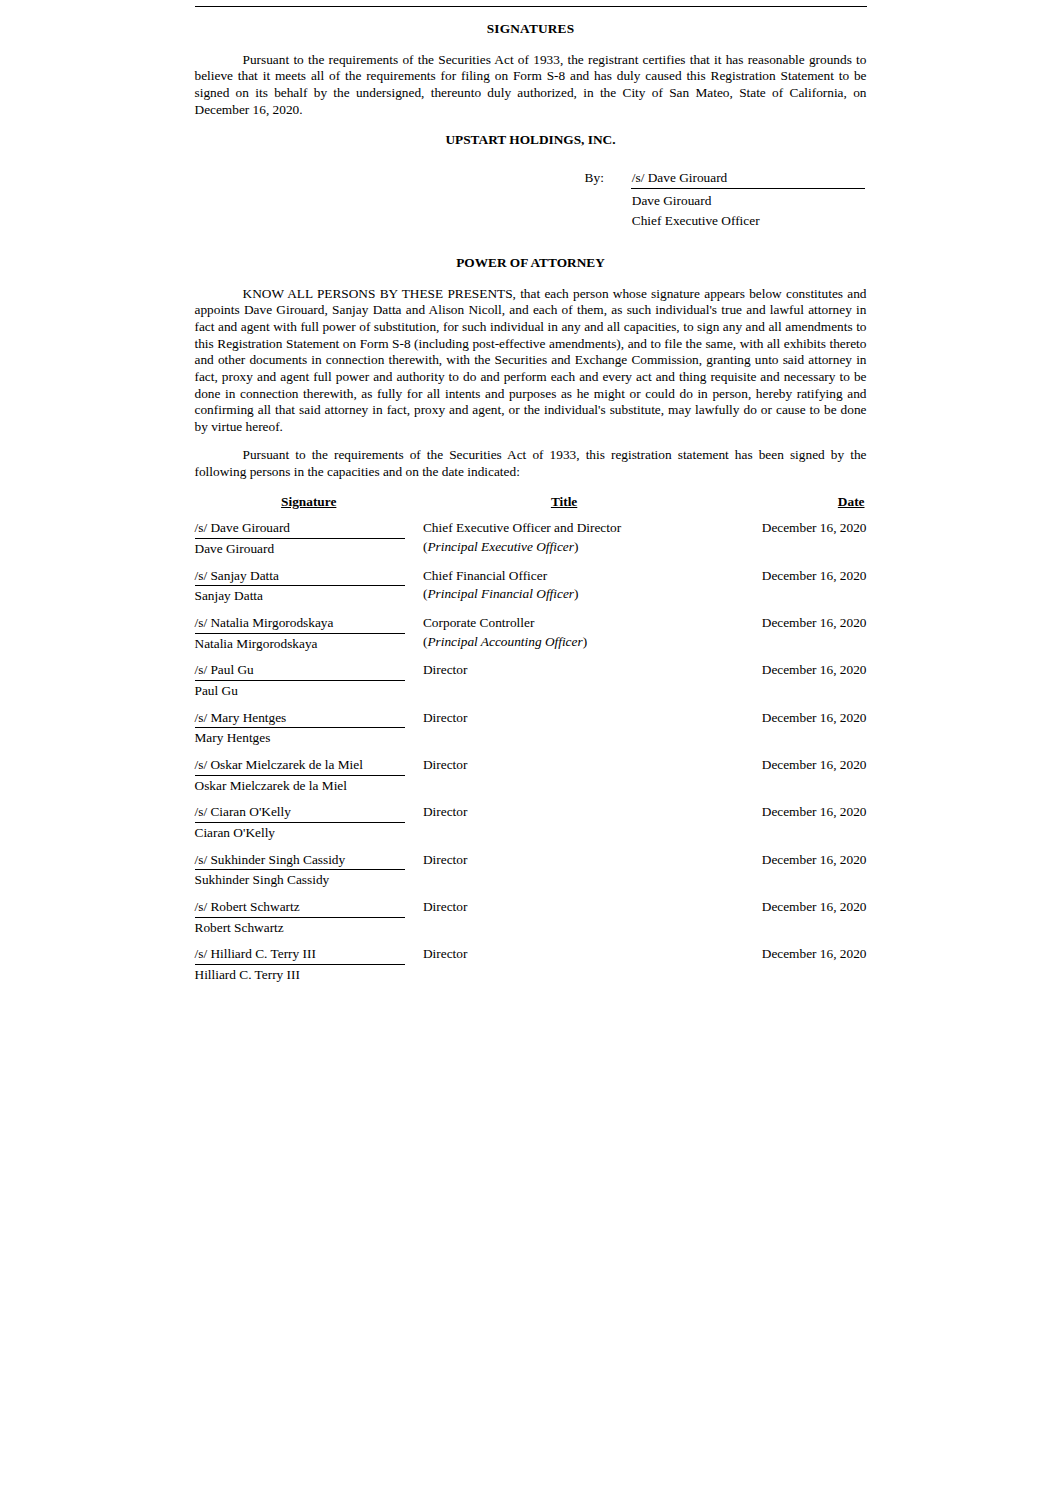SIGNATURES
Pursuant to the requirements of the Securities Act of 1933, the registrant certifies that it has reasonable grounds to believe that it meets all of the requirements for filing on Form S-8 and has duly caused this Registration Statement to be signed on its behalf by the undersigned, thereunto duly authorized, in the City of San Mateo, State of California, on December 16, 2020.
UPSTART HOLDINGS, INC.
| | By: | /s/ Dave Girouard |
| | | Dave Girouard |
| | | Chief Executive Officer |
POWER OF ATTORNEY
KNOW ALL PERSONS BY THESE PRESENTS, that each person whose signature appears below constitutes and appoints Dave Girouard, Sanjay Datta and Alison Nicoll, and each of them, as such individual's true and lawful attorney in fact and agent with full power of substitution, for such individual in any and all capacities, to sign any and all amendments to this Registration Statement on Form S-8 (including post-effective amendments), and to file the same, with all exhibits thereto and other documents in connection therewith, with the Securities and Exchange Commission, granting unto said attorney in fact, proxy and agent full power and authority to do and perform each and every act and thing requisite and necessary to be done in connection therewith, as fully for all intents and purposes as he might or could do in person, hereby ratifying and confirming all that said attorney in fact, proxy and agent, or the individual's substitute, may lawfully do or cause to be done by virtue hereof.
Pursuant to the requirements of the Securities Act of 1933, this registration statement has been signed by the following persons in the capacities and on the date indicated:
| Signature | Title | Date |
| --- | --- | --- |
| /s/ Dave Girouard Dave Girouard | Chief Executive Officer and Director ( Principal Executive Officer ) | December 16, 2020 |
| /s/ Sanjay Datta Sanjay Datta | Chief Financial Officer ( Principal Financial Officer ) | December 16, 2020 |
| /s/ Natalia Mirgorodskaya Natalia Mirgorodskaya | Corporate Controller ( Principal Accounting Officer ) | December 16, 2020 |
| /s/ Paul Gu Paul Gu | Director | December 16, 2020 |
| /s/ Mary Hentges Mary Hentges | Director | December 16, 2020 |
| /s/ Oskar Mielczarek de la Miel Oskar Mielczarek de la Miel | Director | December 16, 2020 |
| /s/ Ciaran O'Kelly Ciaran O'Kelly | Director | December 16, 2020 |
| /s/ Sukhinder Singh Cassidy Sukhinder Singh Cassidy | Director | December 16, 2020 |
| /s/ Robert Schwartz Robert Schwartz | Director | December 16, 2020 |
| /s/ Hilliard C. Terry III Hilliard C. Terry III | Director | December 16, 2020 |